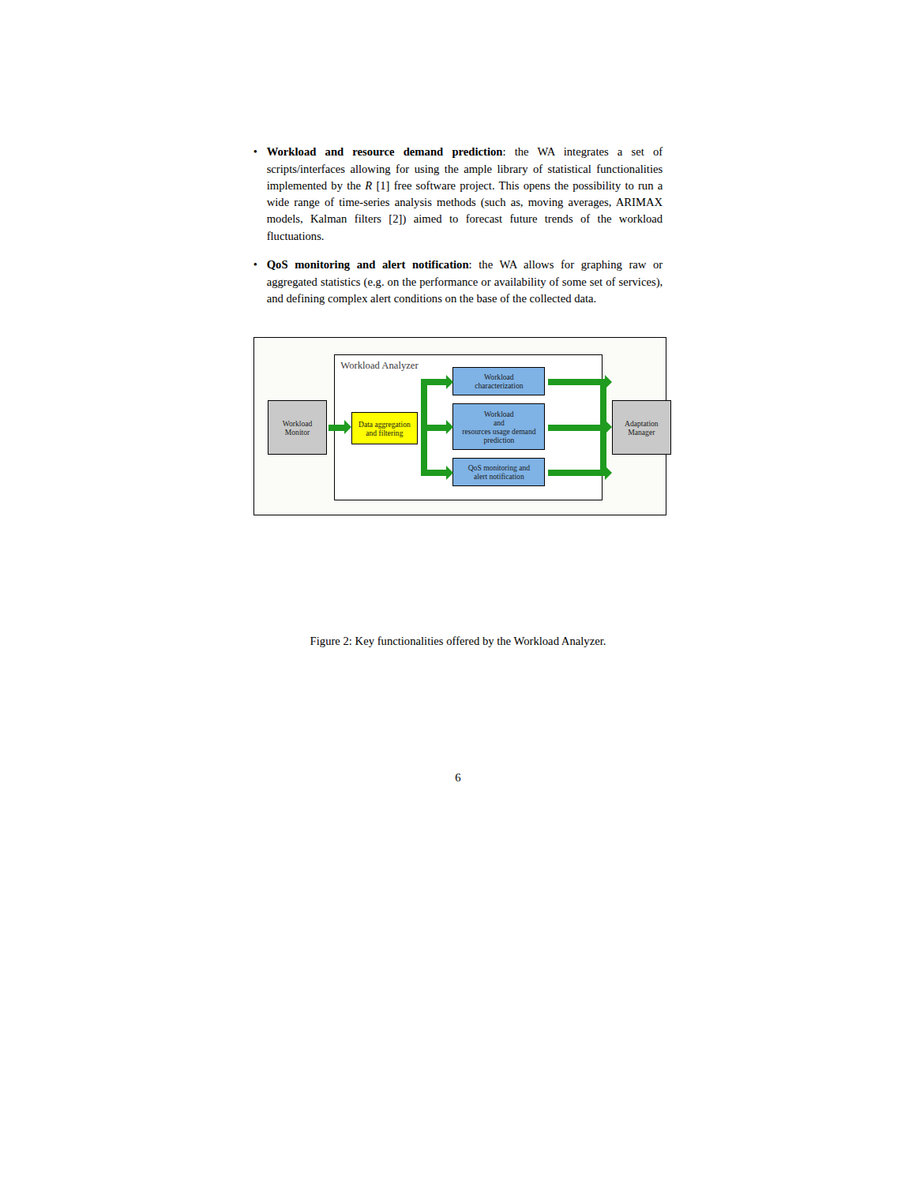Workload and resource demand prediction: the WA integrates a set of scripts/interfaces allowing for using the ample library of statistical functionalities implemented by the R [1] free software project. This opens the possibility to run a wide range of time-series analysis methods (such as, moving averages, ARIMAX models, Kalman filters [2]) aimed to forecast future trends of the workload fluctuations.
QoS monitoring and alert notification: the WA allows for graphing raw or aggregated statistics (e.g. on the performance or availability of some set of services), and defining complex alert conditions on the base of the collected data.
Workload Analyzer
Workload
Monitor
Adaptation
Manager
Data aggregation
and filtering
Workload
characterization
Workload
and
resources usage demand
prediction
QoS monitoring and
alert notification
Figure 2: Key functionalities offered by the Workload Analyzer.
6